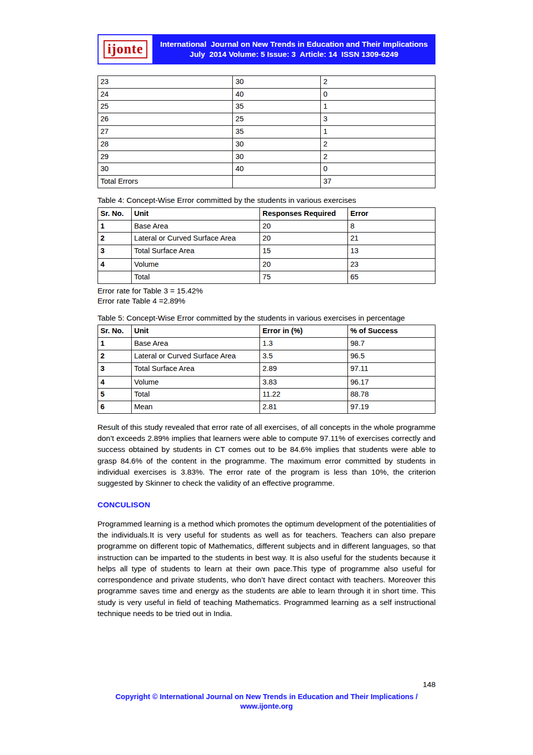ijonte
International Journal on New Trends in Education and Their Implications July 2014 Volume: 5 Issue: 3 Article: 14 ISSN 1309-6249
| 23 | 30 | 2 |
| 24 | 40 | 0 |
| 25 | 35 | 1 |
| 26 | 25 | 3 |
| 27 | 35 | 1 |
| 28 | 30 | 2 |
| 29 | 30 | 2 |
| 30 | 40 | 0 |
| Total Errors | | 37 |
Table 4: Concept-Wise Error committed by the students in various exercises
| Sr. No. | Unit | Responses Required | Error |
| --- | --- | --- | --- |
| 1 | Base Area | 20 | 8 |
| 2 | Lateral or Curved Surface Area | 20 | 21 |
| 3 | Total Surface Area | 15 | 13 |
| 4 | Volume | 20 | 23 |
| | Total | 75 | 65 |
Error rate for Table 3 = 15.42%
Error rate Table 4 =2.89%
Table 5: Concept-Wise Error committed by the students in various exercises in percentage
| Sr. No. | Unit | Error in (%) | % of Success |
| --- | --- | --- | --- |
| 1 | Base Area | 1.3 | 98.7 |
| 2 | Lateral or Curved Surface Area | 3.5 | 96.5 |
| 3 | Total Surface Area | 2.89 | 97.11 |
| 4 | Volume | 3.83 | 96.17 |
| 5 | Total | 11.22 | 88.78 |
| 6 | Mean | 2.81 | 97.19 |
Result of this study revealed that error rate of all exercises, of all concepts in the whole programme don’t exceeds 2.89% implies that learners were able to compute 97.11% of exercises correctly and success obtained by students in CT comes out to be 84.6% implies that students were able to grasp 84.6% of the content in the programme. The maximum error committed by students in individual exercises is 3.83%. The error rate of the program is less than 10%, the criterion suggested by Skinner to check the validity of an effective programme.
CONCULISON
Programmed learning is a method which promotes the optimum development of the potentialities of the individuals.It is very useful for students as well as for teachers. Teachers can also prepare programme on different topic of Mathematics, different subjects and in different languages, so that instruction can be imparted to the students in best way. It is also useful for the students because it helps all type of students to learn at their own pace.This type of programme also useful for correspondence and private students, who don’t have direct contact with teachers. Moreover this programme saves time and energy as the students are able to learn through it in short time. This study is very useful in field of teaching Mathematics. Programmed learning as a self instructional technique needs to be tried out in India.
148
Copyright © International Journal on New Trends in Education and Their Implications / www.ijonte.org